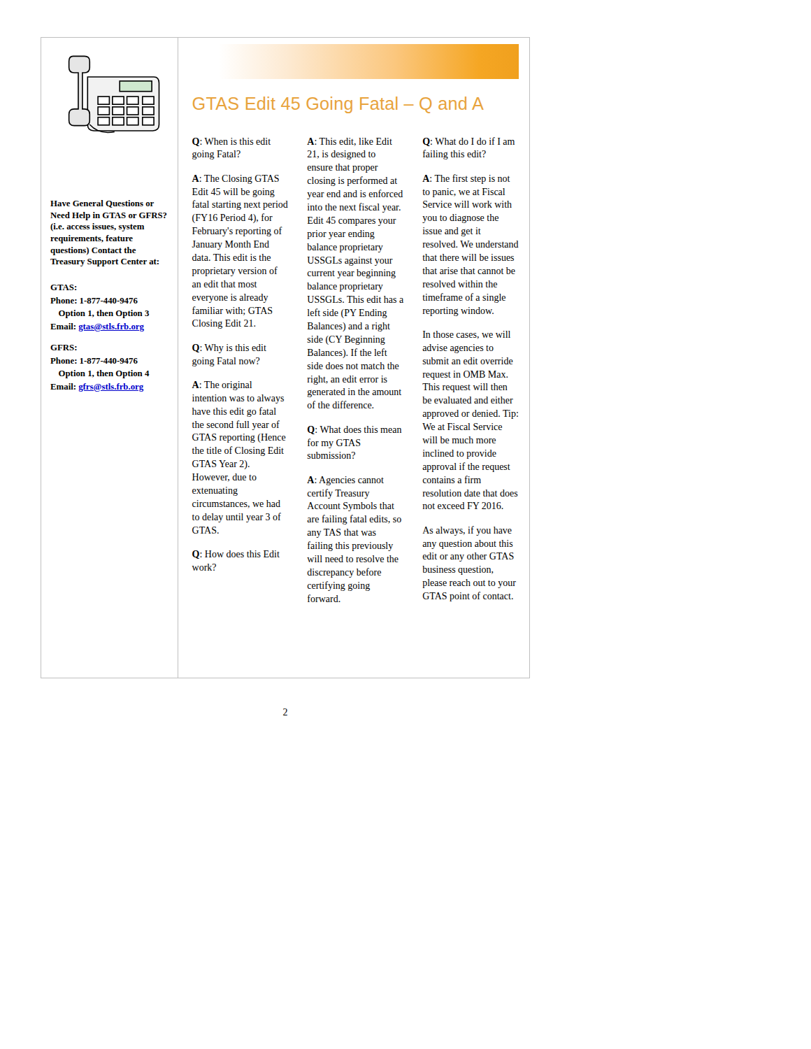Have General Questions or Need Help in GTAS or GFRS? (i.e. access issues, system requirements, feature questions) Contact the Treasury Support Center at:
GTAS:
Phone: 1-877-440-9476
Option 1, then Option 3
Email: gtas@stls.frb.org
GFRS:
Phone: 1-877-440-9476
Option 1, then Option 4
Email: gfrs@stls.frb.org
GTAS Edit 45 Going Fatal – Q and A
Q: When is this edit going Fatal?
A: The Closing GTAS Edit 45 will be going fatal starting next period (FY16 Period 4), for February's reporting of January Month End data. This edit is the proprietary version of an edit that most everyone is already familiar with; GTAS Closing Edit 21.
Q: Why is this edit going Fatal now?
A: The original intention was to always have this edit go fatal the second full year of GTAS reporting (Hence the title of Closing Edit GTAS Year 2). However, due to extenuating circumstances, we had to delay until year 3 of GTAS.
Q: How does this Edit work?
A: This edit, like Edit 21, is designed to ensure that proper closing is performed at year end and is enforced into the next fiscal year. Edit 45 compares your prior year ending balance proprietary USSGLs against your current year beginning balance proprietary USSGLs. This edit has a left side (PY Ending Balances) and a right side (CY Beginning Balances). If the left side does not match the right, an edit error is generated in the amount of the difference.
Q: What does this mean for my GTAS submission?
A: Agencies cannot certify Treasury Account Symbols that are failing fatal edits, so any TAS that was failing this previously will need to resolve the discrepancy before certifying going forward.
Q: What do I do if I am failing this edit?
A: The first step is not to panic, we at Fiscal Service will work with you to diagnose the issue and get it resolved. We understand that there will be issues that arise that cannot be resolved within the timeframe of a single reporting window.
In those cases, we will advise agencies to submit an edit override request in OMB Max. This request will then be evaluated and either approved or denied. Tip: We at Fiscal Service will be much more inclined to provide approval if the request contains a firm resolution date that does not exceed FY 2016.
As always, if you have any question about this edit or any other GTAS business question, please reach out to your GTAS point of contact.
2